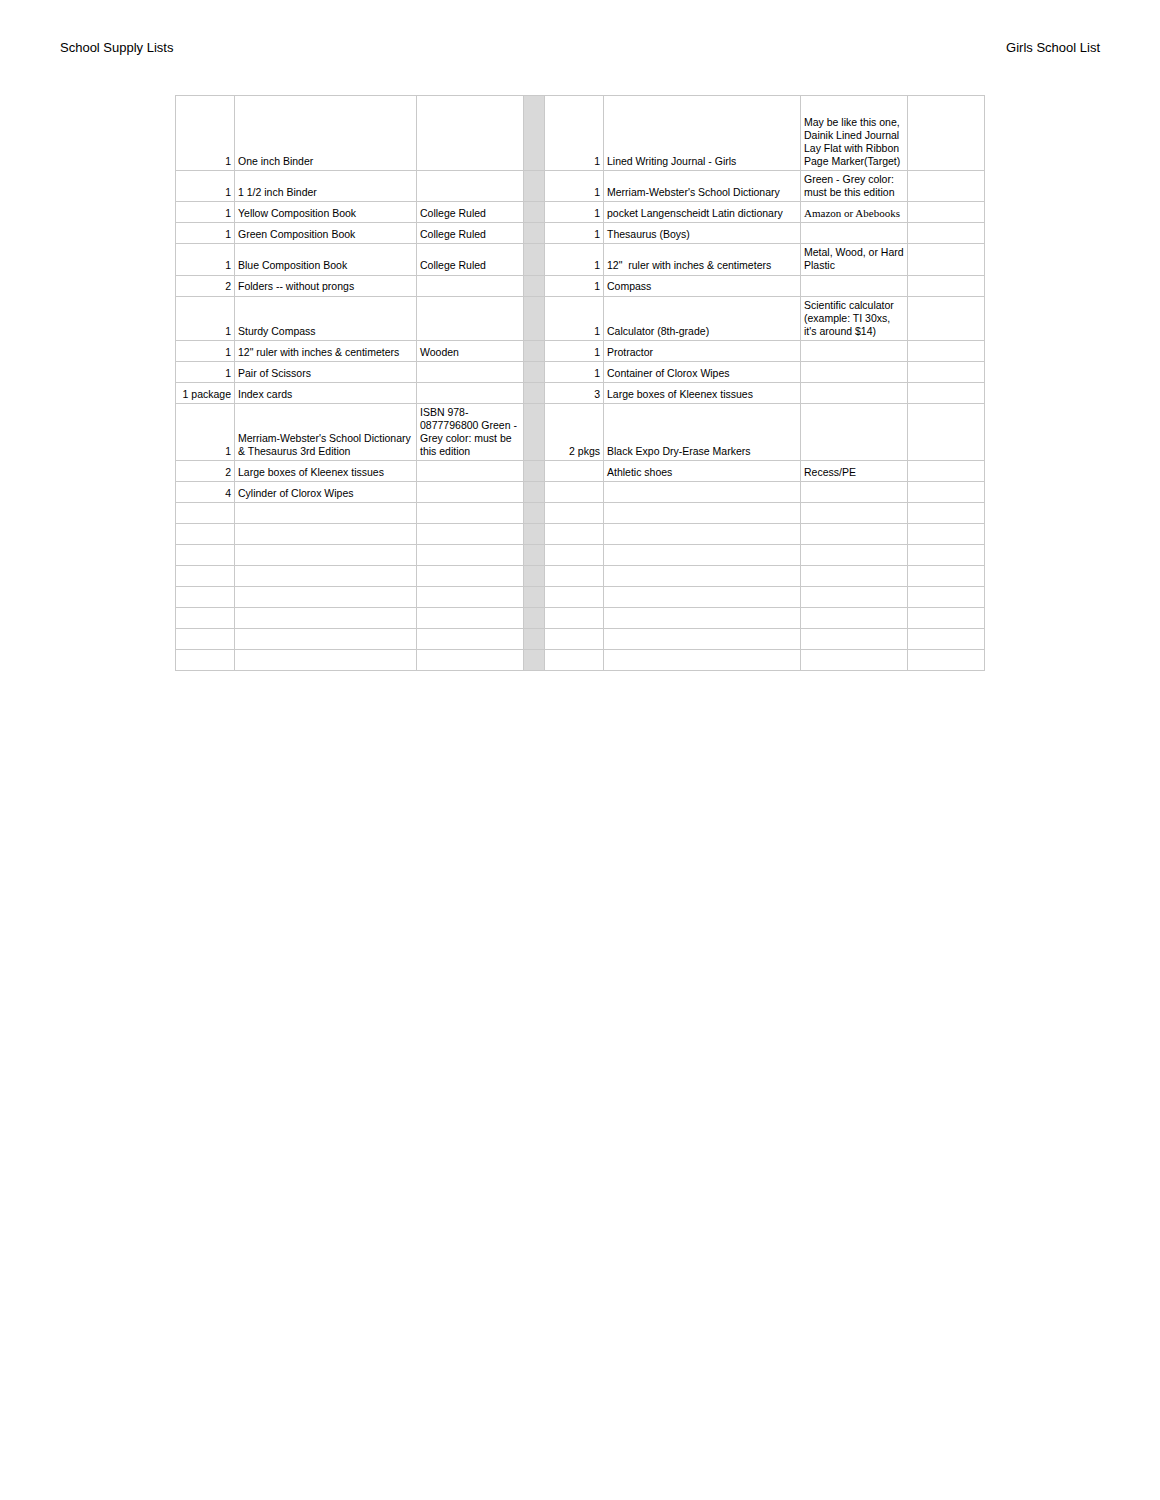School Supply Lists
Girls School List
| 1 | One inch Binder | | | 1 | Lined Writing Journal - Girls | May be like this one, Dainik Lined Journal Lay Flat with Ribbon Page Marker(Target) | |
| 1 | 1 1/2 inch Binder | | | 1 | Merriam-Webster's School Dictionary | Green - Grey color: must be this edition | |
| 1 | Yellow Composition Book | College Ruled | | 1 | pocket Langenscheidt Latin dictionary | Amazon or Abebooks | |
| 1 | Green Composition Book | College Ruled | | 1 | Thesaurus (Boys) | | |
| 1 | Blue Composition Book | College Ruled | | 1 | 12" ruler with inches & centimeters | Metal, Wood, or Hard Plastic | |
| 2 | Folders -- without prongs | | | 1 | Compass | | |
| 1 | Sturdy Compass | | | 1 | Calculator (8th-grade) | Scientific calculator (example: TI 30xs, it's around $14) | |
| 1 | 12" ruler with inches & centimeters | Wooden | | 1 | Protractor | | |
| 1 | Pair of Scissors | | | 1 | Container of Clorox Wipes | | |
| 1 package | Index cards | | | 3 | Large boxes of Kleenex tissues | | |
| 1 | Merriam-Webster's School Dictionary & Thesaurus 3rd Edition | ISBN 978-0877796800 Green - Grey color: must be this edition | | 2 pkgs | Black Expo Dry-Erase Markers | | |
| 2 | Large boxes of Kleenex tissues | | | | Athletic shoes | Recess/PE | |
| 4 | Cylinder of Clorox Wipes | | | | | | |